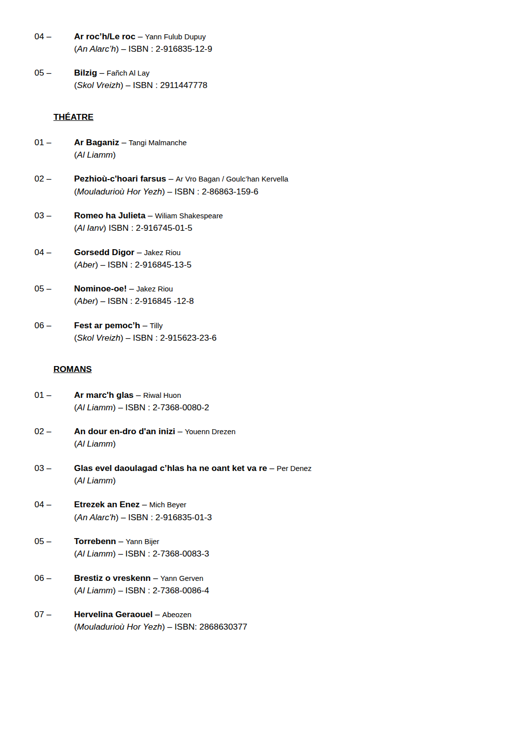04 – Ar roc’h/Le roc – Yann Fulub Dupuy
(An Alarc’h) – ISBN : 2-916835-12-9
05 – Bilzig – Fañch Al Lay
(Skol Vreizh) – ISBN : 2911447778
THÉATRE
01 – Ar Baganiz – Tangi Malmanche
(Al Liamm)
02 – Pezhioù-c'hoari farsus – Ar Vro Bagan / Goulc’han Kervella
(Mouladurioù Hor Yezh) – ISBN : 2-86863-159-6
03 – Romeo ha Julieta – Wiliam Shakespeare
(Al Ianv) ISBN : 2-916745-01-5
04 – Gorsedd Digor – Jakez Riou
(Aber) – ISBN : 2-916845-13-5
05 – Nominoe-oe! – Jakez Riou
(Aber) – ISBN : 2-916845 -12-8
06 – Fest ar pemoc’h – Tilly
(Skol Vreizh) – ISBN : 2-915623-23-6
ROMANS
01 – Ar marc'h glas – Riwal Huon
(Al Liamm) – ISBN : 2-7368-0080-2
02 – An dour en-dro d'an inizi – Youenn Drezen
(Al Liamm)
03 – Glas evel daoulagad c’hlas ha ne oant ket va re – Per Denez
(Al Liamm)
04 – Etrezek an Enez – Mich Beyer
(An Alarc'h) – ISBN : 2-916835-01-3
05 – Torrebenn – Yann Bijer
(Al Liamm) – ISBN : 2-7368-0083-3
06 – Brestiz o vreskenn – Yann Gerven
(Al Liamm) – ISBN : 2-7368-0086-4
07 – Hervelina Geraouel – Abeozen
(Mouladurioù Hor Yezh) – ISBN: 2868630377